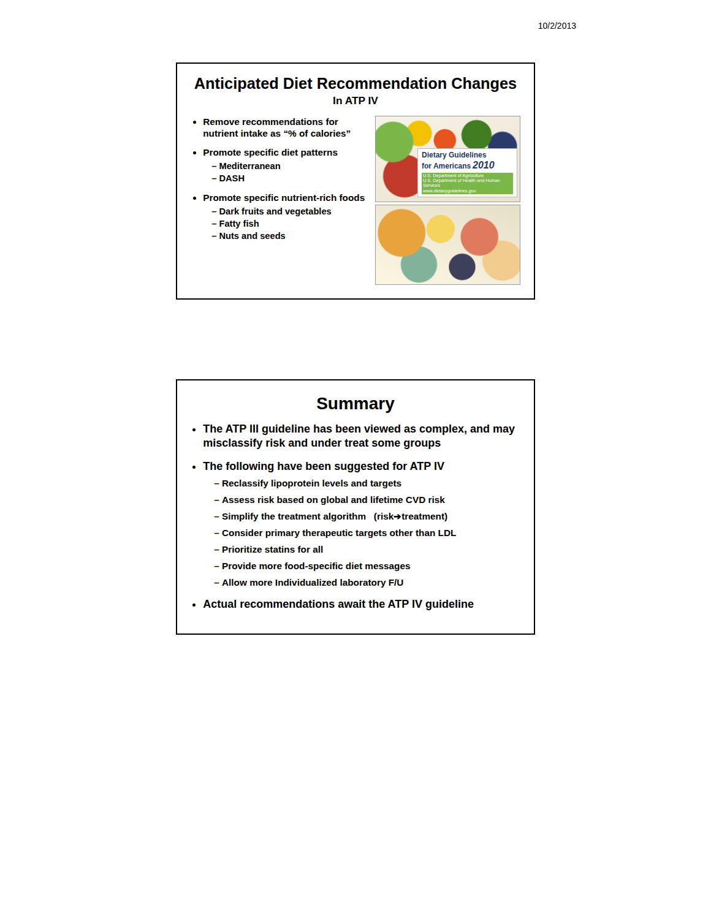10/2/2013
Anticipated Diet Recommendation Changes
In ATP IV
Remove recommendations for nutrient intake as “% of calories”
Promote specific diet patterns
Mediterranean
DASH
Promote specific nutrient-rich foods
Dark fruits and vegetables
Fatty fish
Nuts and seeds
Dietary Guidelines
for Americans 2010 U.S. Department of Agriculture
U.S. Department of Health and Human Services
www.dietaryguidelines.gov
Summary
The ATP III guideline has been viewed as complex, and may misclassify risk and under treat some groups
The following have been suggested for ATP IV
Reclassify lipoprotein levels and targets
Assess risk based on global and lifetime CVD risk
Simplify the treatment algorithm (risk➔treatment)
Consider primary therapeutic targets other than LDL
Prioritize statins for all
Provide more food-specific diet messages
Allow more Individualized laboratory F/U
Actual recommendations await the ATP IV guideline